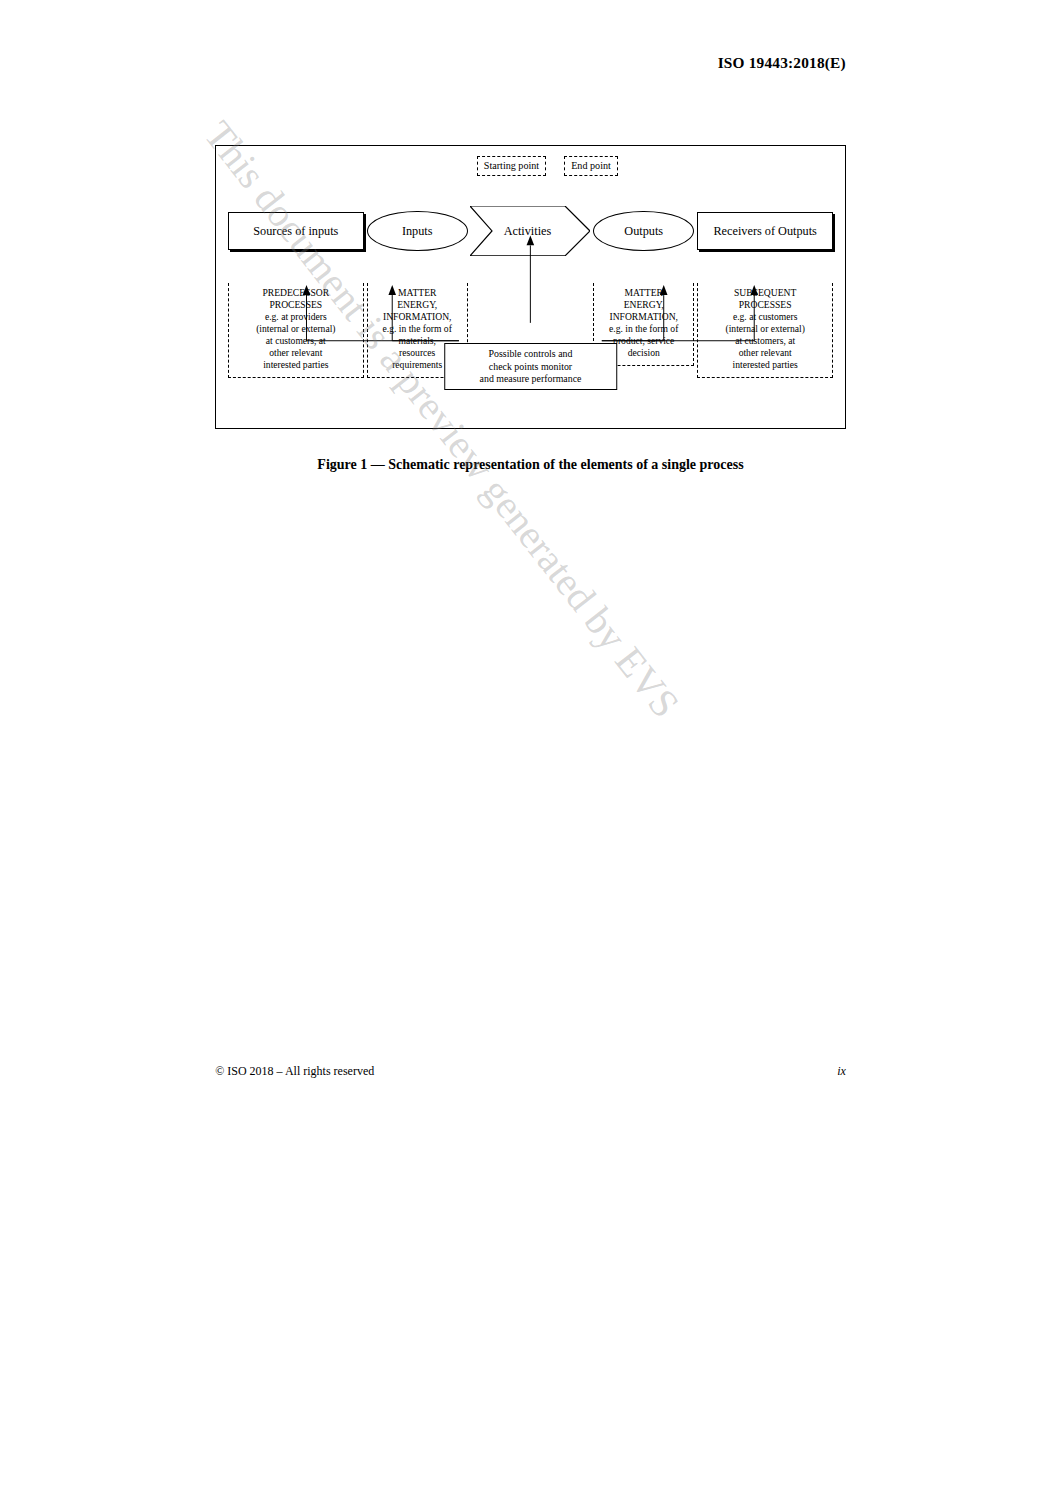ISO 19443:2018(E)
Starting point
End point
Sources of inputs
Inputs
Activities
Outputs
Receivers of Outputs
Predecessor
processes
e.g. at providers
(internal or external)
at customers, at
other relevant
interested parties
Matter
energy,
information,
e.g. in the form of
materials,
resources
requirements
Matter
energy,
information,
e.g. in the form of
product, service
decision
Subsequent
processes
e.g. at customers
(internal or external)
at customers, at
other relevant
interested parties
Possible controls and
check points monitor
and measure performance
Figure 1 — Schematic representation of the elements of a single process
This document is a preview generated by EVS
© ISO 2018 – All rights reserved
ix